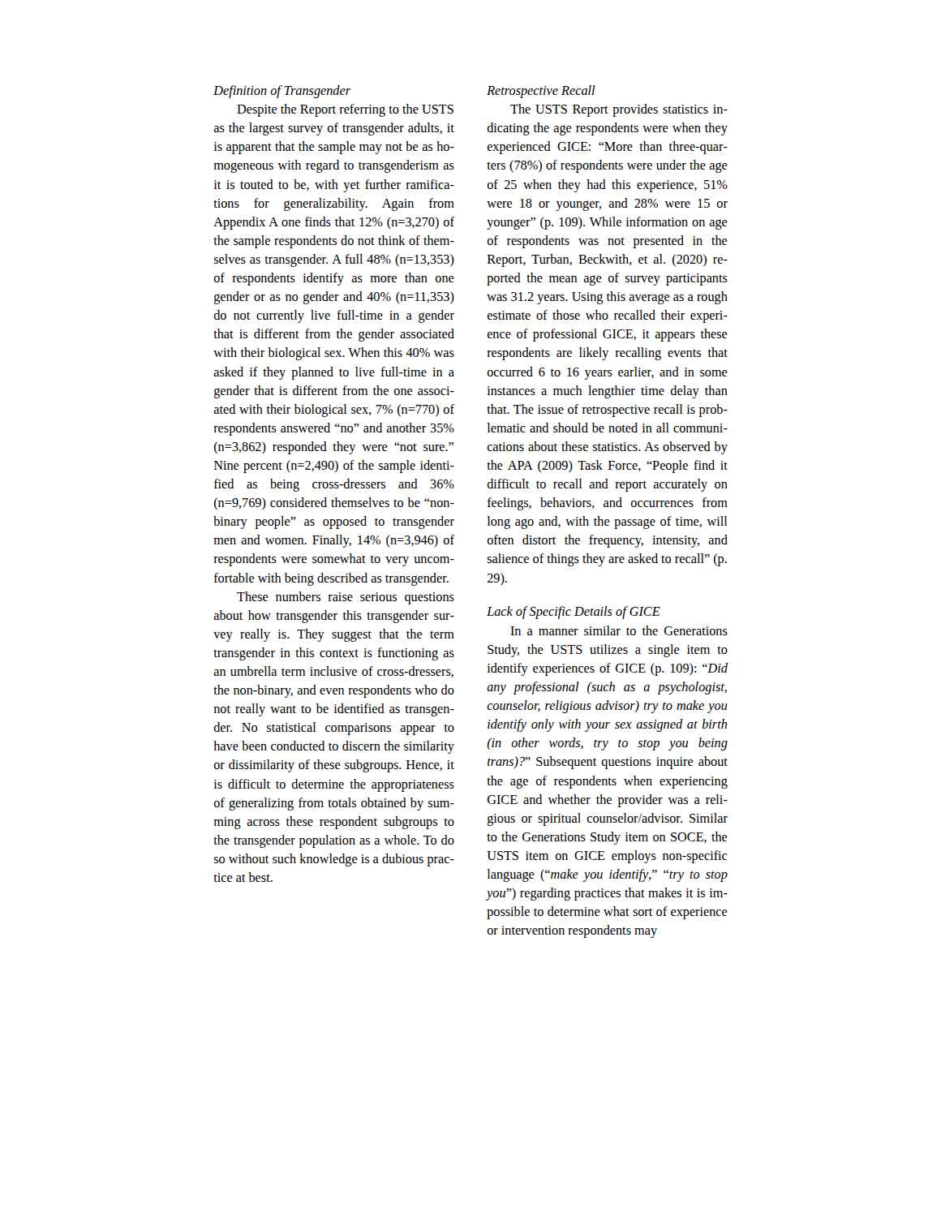Definition of Transgender
Despite the Report referring to the USTS as the largest survey of transgender adults, it is apparent that the sample may not be as homogeneous with regard to transgenderism as it is touted to be, with yet further ramifications for generalizability. Again from Appendix A one finds that 12% (n=3,270) of the sample respondents do not think of themselves as transgender. A full 48% (n=13,353) of respondents identify as more than one gender or as no gender and 40% (n=11,353) do not currently live full-time in a gender that is different from the gender associated with their biological sex. When this 40% was asked if they planned to live full-time in a gender that is different from the one associated with their biological sex, 7% (n=770) of respondents answered “no” and another 35% (n=3,862) responded they were “not sure.” Nine percent (n=2,490) of the sample identified as being cross-dressers and 36% (n=9,769) considered themselves to be “non-binary people” as opposed to transgender men and women. Finally, 14% (n=3,946) of respondents were somewhat to very uncomfortable with being described as transgender.
These numbers raise serious questions about how transgender this transgender survey really is. They suggest that the term transgender in this context is functioning as an umbrella term inclusive of cross-dressers, the non-binary, and even respondents who do not really want to be identified as transgender. No statistical comparisons appear to have been conducted to discern the similarity or dissimilarity of these subgroups. Hence, it is difficult to determine the appropriateness of generalizing from totals obtained by summing across these respondent subgroups to the transgender population as a whole. To do so without such knowledge is a dubious practice at best.
Retrospective Recall
The USTS Report provides statistics indicating the age respondents were when they experienced GICE: “More than three-quarters (78%) of respondents were under the age of 25 when they had this experience, 51% were 18 or younger, and 28% were 15 or younger” (p. 109). While information on age of respondents was not presented in the Report, Turban, Beckwith, et al. (2020) reported the mean age of survey participants was 31.2 years. Using this average as a rough estimate of those who recalled their experience of professional GICE, it appears these respondents are likely recalling events that occurred 6 to 16 years earlier, and in some instances a much lengthier time delay than that. The issue of retrospective recall is problematic and should be noted in all communications about these statistics. As observed by the APA (2009) Task Force, “People find it difficult to recall and report accurately on feelings, behaviors, and occurrences from long ago and, with the passage of time, will often distort the frequency, intensity, and salience of things they are asked to recall” (p. 29).
Lack of Specific Details of GICE
In a manner similar to the Generations Study, the USTS utilizes a single item to identify experiences of GICE (p. 109): “Did any professional (such as a psychologist, counselor, religious advisor) try to make you identify only with your sex assigned at birth (in other words, try to stop you being trans)?” Subsequent questions inquire about the age of respondents when experiencing GICE and whether the provider was a religious or spiritual counselor/advisor. Similar to the Generations Study item on SOCE, the USTS item on GICE employs non-specific language (“make you identify,” “try to stop you”) regarding practices that makes it is impossible to determine what sort of experience or intervention respondents may